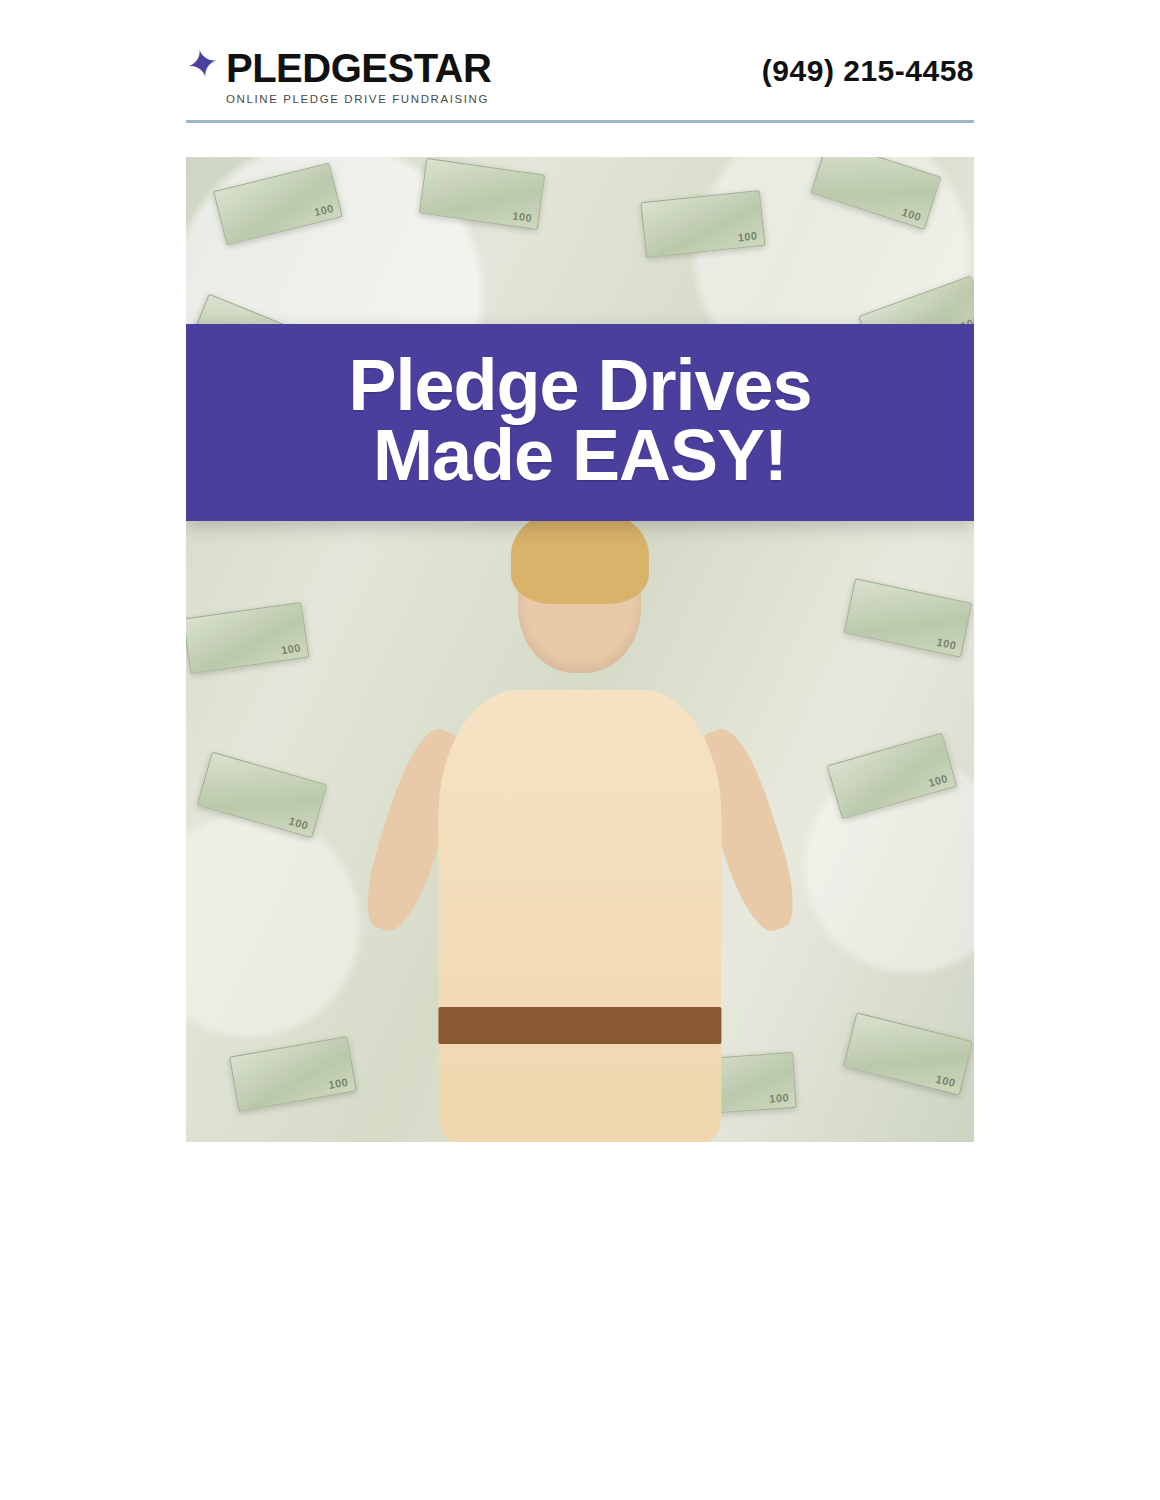✦ PLEDGESTAR Online Pledge Drive Fundraising
(949) 215-4458
Pledge Drives Made EASY!
Cover image: a cheering woman surrounded by falling hundred-dollar bills.